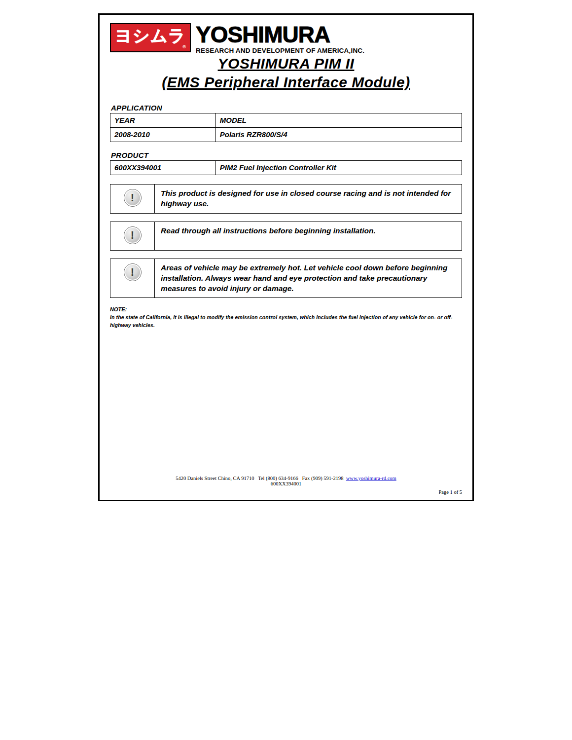ヨシムラ ®
YOSHIMURA
RESEARCH AND DEVELOPMENT OF AMERICA,INC.
YOSHIMURA PIM II
(EMS Peripheral Interface Module)
APPLICATION
| YEAR | MODEL |
| 2008-2010 | Polaris RZR800/S/4 |
PRODUCT
| 600XX394001 | PIM2 Fuel Injection Controller Kit |
| | This product is designed for use in closed course racing and is not intended for highway use. |
| | Read through all instructions before beginning installation. |
| | Areas of vehicle may be extremely hot. Let vehicle cool down before beginning installation. Always wear hand and eye protection and take precautionary measures to avoid injury or damage. |
NOTE:
In the state of California, it is illegal to modify the emission control system, which includes the fuel injection of any vehicle for on- or off-highway vehicles.
5420 Daniels Street Chino, CA 91710 Tel (800) 634-9166 Fax (909) 591-2198 www.yoshimura-rd.com
600XX394001
Page 1 of 5